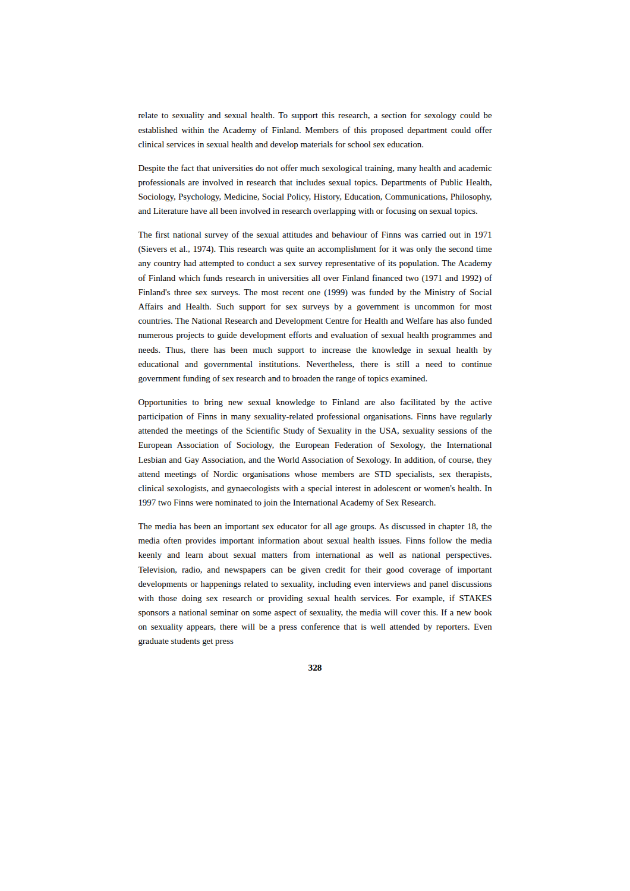relate to sexuality and sexual health. To support this research, a section for sexology could be established within the Academy of Finland. Members of this proposed department could offer clinical services in sexual health and develop materials for school sex education.
Despite the fact that universities do not offer much sexological training, many health and academic professionals are involved in research that includes sexual topics. Departments of Public Health, Sociology, Psychology, Medicine, Social Policy, History, Education, Communications, Philosophy, and Literature have all been involved in research overlapping with or focusing on sexual topics.
The first national survey of the sexual attitudes and behaviour of Finns was carried out in 1971 (Sievers et al., 1974). This research was quite an accomplishment for it was only the second time any country had attempted to conduct a sex survey representative of its population. The Academy of Finland which funds research in universities all over Finland financed two (1971 and 1992) of Finland's three sex surveys. The most recent one (1999) was funded by the Ministry of Social Affairs and Health. Such support for sex surveys by a government is uncommon for most countries. The National Research and Development Centre for Health and Welfare has also funded numerous projects to guide development efforts and evaluation of sexual health programmes and needs. Thus, there has been much support to increase the knowledge in sexual health by educational and governmental institutions. Nevertheless, there is still a need to continue government funding of sex research and to broaden the range of topics examined.
Opportunities to bring new sexual knowledge to Finland are also facilitated by the active participation of Finns in many sexuality-related professional organisations. Finns have regularly attended the meetings of the Scientific Study of Sexuality in the USA, sexuality sessions of the European Association of Sociology, the European Federation of Sexology, the International Lesbian and Gay Association, and the World Association of Sexology. In addition, of course, they attend meetings of Nordic organisations whose members are STD specialists, sex therapists, clinical sexologists, and gynaecologists with a special interest in adolescent or women's health. In 1997 two Finns were nominated to join the International Academy of Sex Research.
The media has been an important sex educator for all age groups. As discussed in chapter 18, the media often provides important information about sexual health issues. Finns follow the media keenly and learn about sexual matters from international as well as national perspectives. Television, radio, and newspapers can be given credit for their good coverage of important developments or happenings related to sexuality, including even interviews and panel discussions with those doing sex research or providing sexual health services. For example, if STAKES sponsors a national seminar on some aspect of sexuality, the media will cover this. If a new book on sexuality appears, there will be a press conference that is well attended by reporters. Even graduate students get press
328